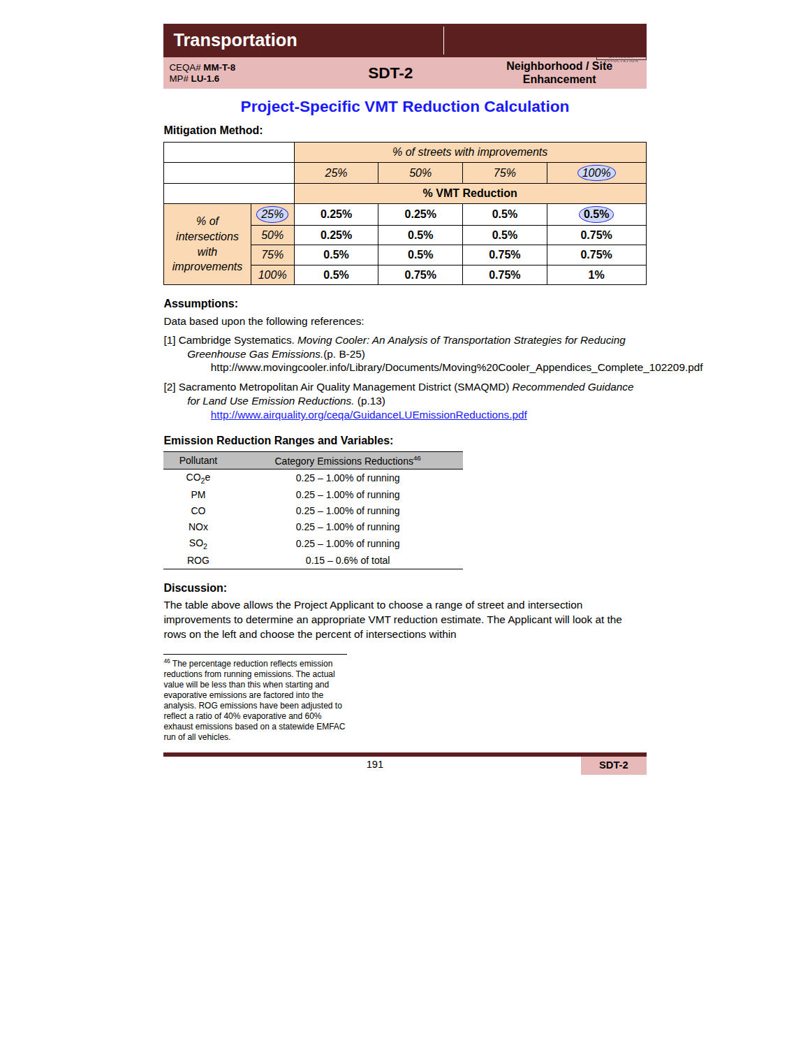CAPCOA CALIFORNIA
AIR
POLLUTION
CONTROL
OFFICERS
ASSOCIATION
Transportation
CEQA# MM-T-8
MP# LU-1.6
SDT-2
Neighborhood / Site
Enhancement
Project-Specific VMT Reduction Calculation
Mitigation Method:
| | % of streets with improvements |
| | 25% | 50% | 75% | 100% |
| | % VMT Reduction |
| % of intersections with improvements | 25% | 0.25% | 0.25% | 0.5% | 0.5% |
| 50% | 0.25% | 0.5% | 0.5% | 0.75% |
| 75% | 0.5% | 0.5% | 0.75% | 0.75% |
| 100% | 0.5% | 0.75% | 0.75% | 1% |
Assumptions:
Data based upon the following references:
[1] Cambridge Systematics. Moving Cooler: An Analysis of Transportation Strategies for Reducing Greenhouse Gas Emissions.(p. B-25) http://www.movingcooler.info/Library/Documents/Moving%20Cooler_Appendices_Complete_102209.pdf
[2] Sacramento Metropolitan Air Quality Management District (SMAQMD) Recommended Guidance for Land Use Emission Reductions. (p.13) http://www.airquality.org/ceqa/GuidanceLUEmissionReductions.pdf
Emission Reduction Ranges and Variables:
| Pollutant | Category Emissions Reductions 46 |
| --- | --- |
| CO 2 e | 0.25 – 1.00% of running |
| PM | 0.25 – 1.00% of running |
| CO | 0.25 – 1.00% of running |
| NOx | 0.25 – 1.00% of running |
| SO 2 | 0.25 – 1.00% of running |
| ROG | 0.15 – 0.6% of total |
Discussion:
The table above allows the Project Applicant to choose a range of street and intersection improvements to determine an appropriate VMT reduction estimate. The Applicant will look at the rows on the left and choose the percent of intersections within
46 The percentage reduction reflects emission reductions from running emissions. The actual value will be less than this when starting and evaporative emissions are factored into the analysis. ROG emissions have been adjusted to reflect a ratio of 40% evaporative and 60% exhaust emissions based on a statewide EMFAC run of all vehicles.
191
SDT-2